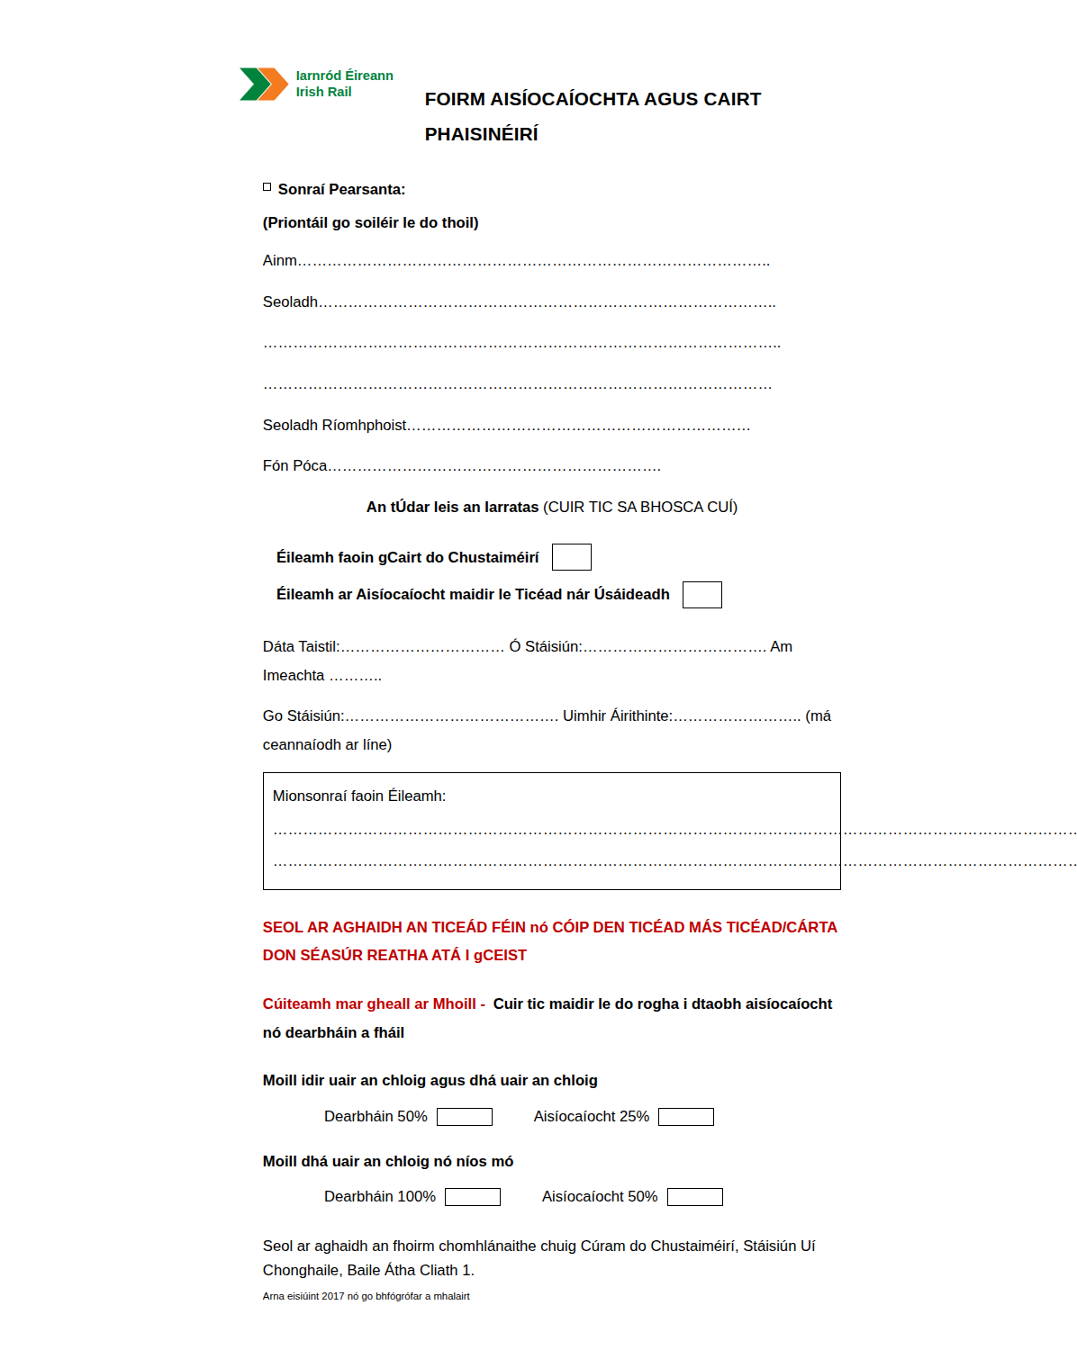Iarnród Éireann Irish Rail
FOIRM AISÍOCAÍOCHTA AGUS CAIRT PHAISINÉIRÍ
Sonraí Pearsanta:
(Priontáil go soiléir le do thoil)
Ainm…………………………………………………………………………………..
Seoladh………………………………………………………………………………..
…………………………………………………………………………………………..
…………………………………………………………………………………………
Seoladh Ríomhphoist……………………………………………………………
Fón Póca………………………………………………………….
An tÚdar leis an Iarratas (CUIR TIC SA BHOSCA CUÍ)
Éileamh faoin gCairt do Chustaiméirí
Éileamh ar Aisíocaíocht maidir le Ticéad nár Úsáideadh
Dáta Taistil:…………………………… Ó Stáisiún:………………………………. Am Imeachta ………..
Go Stáisiún:……………………………………. Uimhir Áirithinte:…………………….. (má ceannaíodh ar líne)
Mionsonraí faoin Éileamh:
…………………………………………………………………………………………………………………………………………………
…………………………………………………………………………………………………………………………………………………
SEOL AR AGHAIDH AN TICEÁD FÉIN nó CÓIP DEN TICÉAD MÁS TICÉAD/CÁRTA DON SÉASÚR REATHA ATÁ I gCEIST
Cúiteamh mar gheall ar Mhoill - Cuir tic maidir le do rogha i dtaobh aisíocaíocht nó dearbháin a fháil
Moill idir uair an chloig agus dhá uair an chloig
Dearbháin 50% Aisíocaíocht 25%
Moill dhá uair an chloig nó níos mó
Dearbháin 100% Aisíocaíocht 50%
Seol ar aghaidh an fhoirm chomhlánaithe chuig Cúram do Chustaiméirí, Stáisiún Uí Chonghaile, Baile Átha Cliath 1.
Arna eisiúint 2017 nó go bhfógrófar a mhalairt